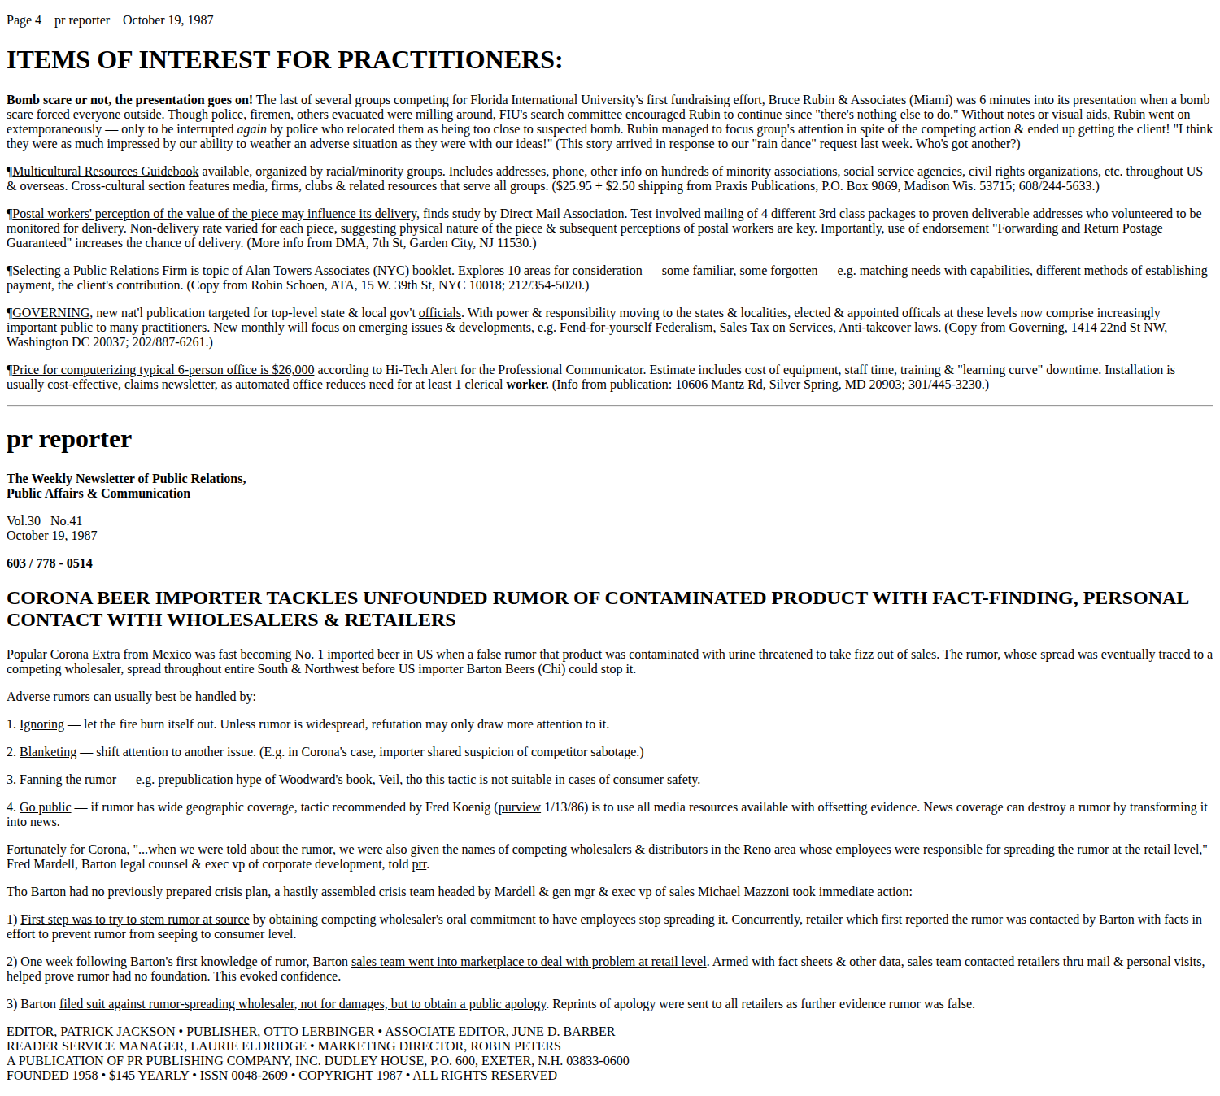Page 4 pr reporter October 19, 1987
ITEMS OF INTEREST FOR PRACTITIONERS:
Bomb scare or not, the presentation goes on! The last of several groups competing for Florida International University's first fundraising effort, Bruce Rubin & Associates (Miami) was 6 minutes into its presentation when a bomb scare forced everyone outside. Though police, firemen, others evacuated were milling around, FIU's search committee encouraged Rubin to continue since "there's nothing else to do." Without notes or visual aids, Rubin went on extemporaneously — only to be interrupted again by police who relocated them as being too close to suspected bomb. Rubin managed to focus group's attention in spite of the competing action & ended up getting the client! "I think they were as much impressed by our ability to weather an adverse situation as they were with our ideas!" (This story arrived in response to our "rain dance" request last week. Who's got another?)
¶Multicultural Resources Guidebook available, organized by racial/minority groups. Includes addresses, phone, other info on hundreds of minority associations, social service agencies, civil rights organizations, etc. throughout US & overseas. Cross-cultural section features media, firms, clubs & related resources that serve all groups. ($25.95 + $2.50 shipping from Praxis Publications, P.O. Box 9869, Madison Wis. 53715; 608/244-5633.)
¶Postal workers' perception of the value of the piece may influence its delivery, finds study by Direct Mail Association. Test involved mailing of 4 different 3rd class packages to proven deliverable addresses who volunteered to be monitored for delivery. Non-delivery rate varied for each piece, suggesting physical nature of the piece & subsequent perceptions of postal workers are key. Importantly, use of endorsement "Forwarding and Return Postage Guaranteed" increases the chance of delivery. (More info from DMA, 7th St, Garden City, NJ 11530.)
¶Selecting a Public Relations Firm is topic of Alan Towers Associates (NYC) booklet. Explores 10 areas for consideration — some familiar, some forgotten — e.g. matching needs with capabilities, different methods of establishing payment, the client's contribution. (Copy from Robin Schoen, ATA, 15 W. 39th St, NYC 10018; 212/354-5020.)
¶GOVERNING, new nat'l publication targeted for top-level state & local gov't officials. With power & responsibility moving to the states & localities, elected & appointed officals at these levels now comprise increasingly important public to many practitioners. New monthly will focus on emerging issues & developments, e.g. Fend-for-yourself Federalism, Sales Tax on Services, Anti-takeover laws. (Copy from Governing, 1414 22nd St NW, Washington DC 20037; 202/887-6261.)
¶Price for computerizing typical 6-person office is $26,000 according to Hi-Tech Alert for the Professional Communicator. Estimate includes cost of equipment, staff time, training & "learning curve" downtime. Installation is usually cost-effective, claims newsletter, as automated office reduces need for at least 1 clerical worker. (Info from publication: 10606 Mantz Rd, Silver Spring, MD 20903; 301/445-3230.)
pr reporter
The Weekly Newsletter of Public Relations,
Public Affairs & Communication
Vol.30 No.41
October 19, 1987
603 / 778 - 0514
CORONA BEER IMPORTER TACKLES UNFOUNDED RUMOR OF CONTAMINATED PRODUCT WITH FACT-FINDING, PERSONAL CONTACT WITH WHOLESALERS & RETAILERS
Popular Corona Extra from Mexico was fast becoming No. 1 imported beer in US when a false rumor that product was contaminated with urine threatened to take fizz out of sales. The rumor, whose spread was eventually traced to a competing wholesaler, spread throughout entire South & Northwest before US importer Barton Beers (Chi) could stop it.
Adverse rumors can usually best be handled by:
1. Ignoring — let the fire burn itself out. Unless rumor is widespread, refutation may only draw more attention to it.
2. Blanketing — shift attention to another issue. (E.g. in Corona's case, importer shared suspicion of competitor sabotage.)
3. Fanning the rumor — e.g. prepublication hype of Woodward's book, Veil, tho this tactic is not suitable in cases of consumer safety.
4. Go public — if rumor has wide geographic coverage, tactic recommended by Fred Koenig (purview 1/13/86) is to use all media resources available with offsetting evidence. News coverage can destroy a rumor by transforming it into news.
Fortunately for Corona, "...when we were told about the rumor, we were also given the names of competing wholesalers & distributors in the Reno area whose employees were responsible for spreading the rumor at the retail level," Fred Mardell, Barton legal counsel & exec vp of corporate development, told prr.
Tho Barton had no previously prepared crisis plan, a hastily assembled crisis team headed by Mardell & gen mgr & exec vp of sales Michael Mazzoni took immediate action:
1) First step was to try to stem rumor at source by obtaining competing wholesaler's oral commitment to have employees stop spreading it. Concurrently, retailer which first reported the rumor was contacted by Barton with facts in effort to prevent rumor from seeping to consumer level.
2) One week following Barton's first knowledge of rumor, Barton sales team went into marketplace to deal with problem at retail level. Armed with fact sheets & other data, sales team contacted retailers thru mail & personal visits, helped prove rumor had no foundation. This evoked confidence.
3) Barton filed suit against rumor-spreading wholesaler, not for damages, but to obtain a public apology. Reprints of apology were sent to all retailers as further evidence rumor was false.
EDITOR, PATRICK JACKSON • PUBLISHER, OTTO LERBINGER • ASSOCIATE EDITOR, JUNE D. BARBER
READER SERVICE MANAGER, LAURIE ELDRIDGE • MARKETING DIRECTOR, ROBIN PETERS
A PUBLICATION OF PR PUBLISHING COMPANY, INC. DUDLEY HOUSE, P.O. 600, EXETER, N.H. 03833-0600
FOUNDED 1958 • $145 YEARLY • ISSN 0048-2609 • COPYRIGHT 1987 • ALL RIGHTS RESERVED